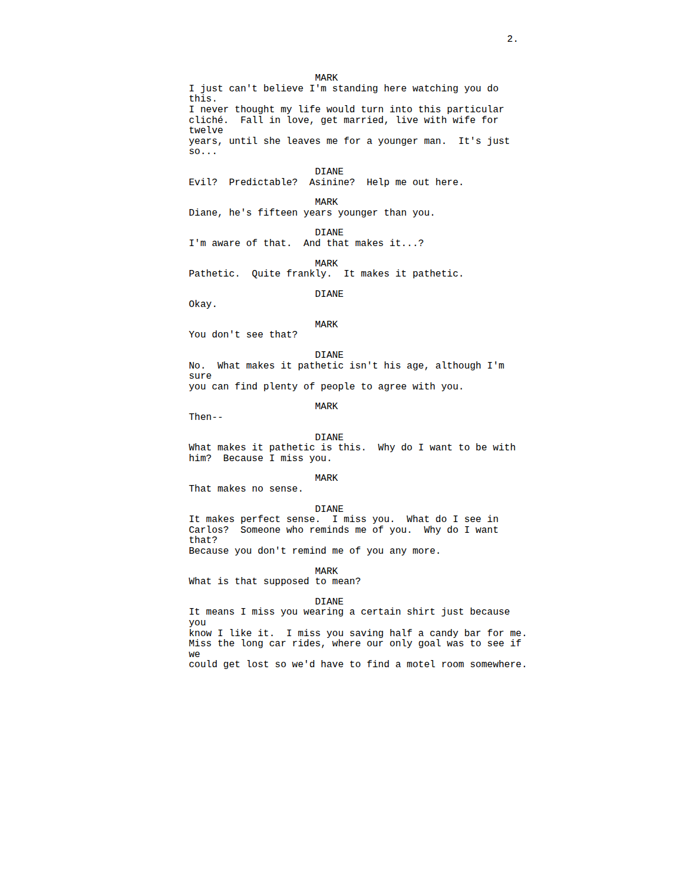2.
Mark
I just can't believe I'm standing here watching you do this. I never thought my life would turn into this particular cliché. Fall in love, get married, live with wife for twelve years, until she leaves me for a younger man. It's just so...
Diane
Evil? Predictable? Asinine? Help me out here.
Mark
Diane, he's fifteen years younger than you.
Diane
I'm aware of that. And that makes it...?
Mark
Pathetic. Quite frankly. It makes it pathetic.
Diane
Okay.
Mark
You don't see that?
Diane
No. What makes it pathetic isn't his age, although I'm sure you can find plenty of people to agree with you.
Mark
Then--
Diane
What makes it pathetic is this. Why do I want to be with him? Because I miss you.
Mark
That makes no sense.
Diane
It makes perfect sense. I miss you. What do I see in Carlos? Someone who reminds me of you. Why do I want that? Because you don't remind me of you any more.
Mark
What is that supposed to mean?
Diane
It means I miss you wearing a certain shirt just because you know I like it. I miss you saving half a candy bar for me. Miss the long car rides, where our only goal was to see if we could get lost so we'd have to find a motel room somewhere.